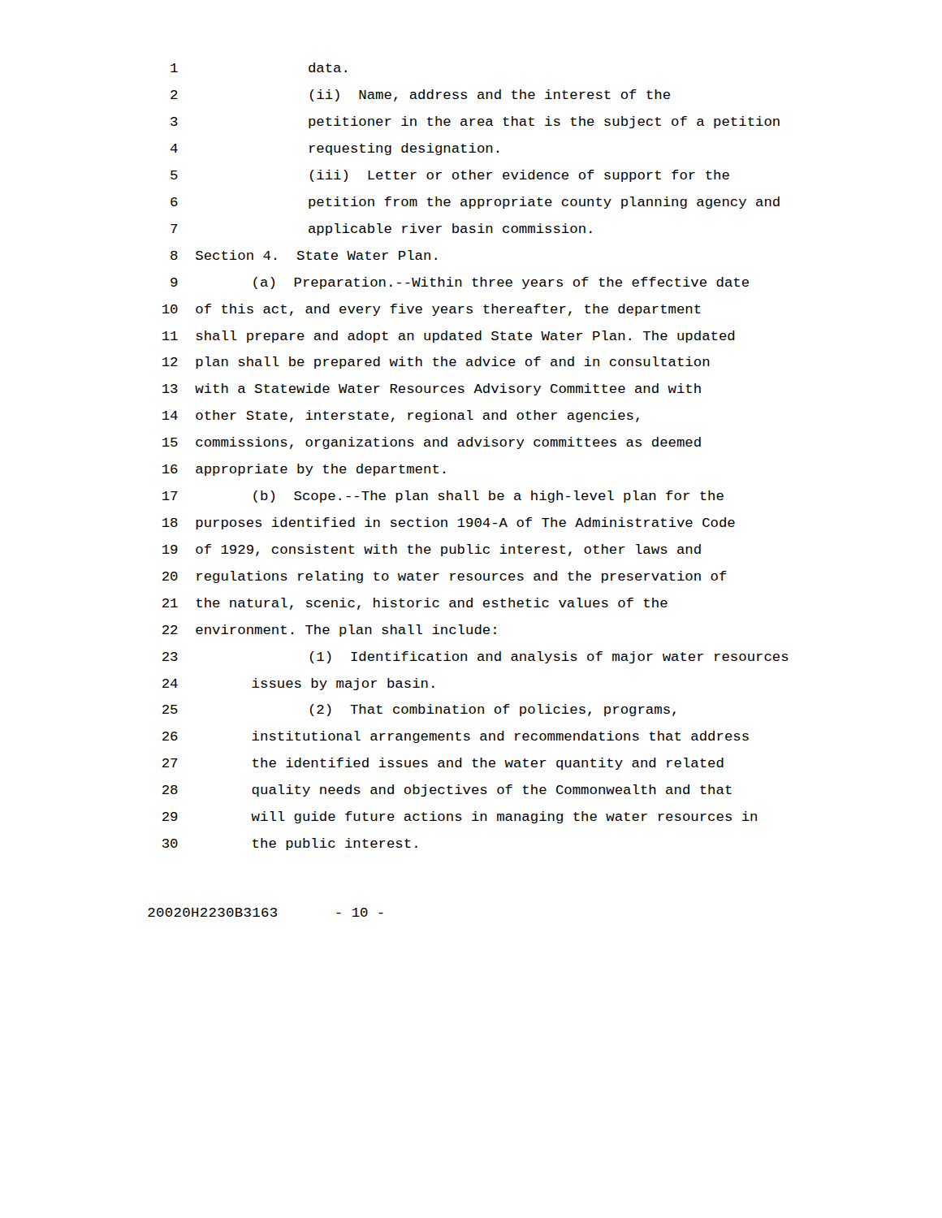data.
(ii) Name, address and the interest of the
petitioner in the area that is the subject of a petition
requesting designation.
(iii) Letter or other evidence of support for the
petition from the appropriate county planning agency and
applicable river basin commission.
Section 4. State Water Plan.
(a) Preparation.--Within three years of the effective date
of this act, and every five years thereafter, the department
shall prepare and adopt an updated State Water Plan. The updated
plan shall be prepared with the advice of and in consultation
with a Statewide Water Resources Advisory Committee and with
other State, interstate, regional and other agencies,
commissions, organizations and advisory committees as deemed
appropriate by the department.
(b) Scope.--The plan shall be a high-level plan for the
purposes identified in section 1904-A of The Administrative Code
of 1929, consistent with the public interest, other laws and
regulations relating to water resources and the preservation of
the natural, scenic, historic and esthetic values of the
environment. The plan shall include:
(1) Identification and analysis of major water resources
issues by major basin.
(2) That combination of policies, programs,
institutional arrangements and recommendations that address
the identified issues and the water quantity and related
quality needs and objectives of the Commonwealth and that
will guide future actions in managing the water resources in
the public interest.
20020H2230B3163 - 10 -